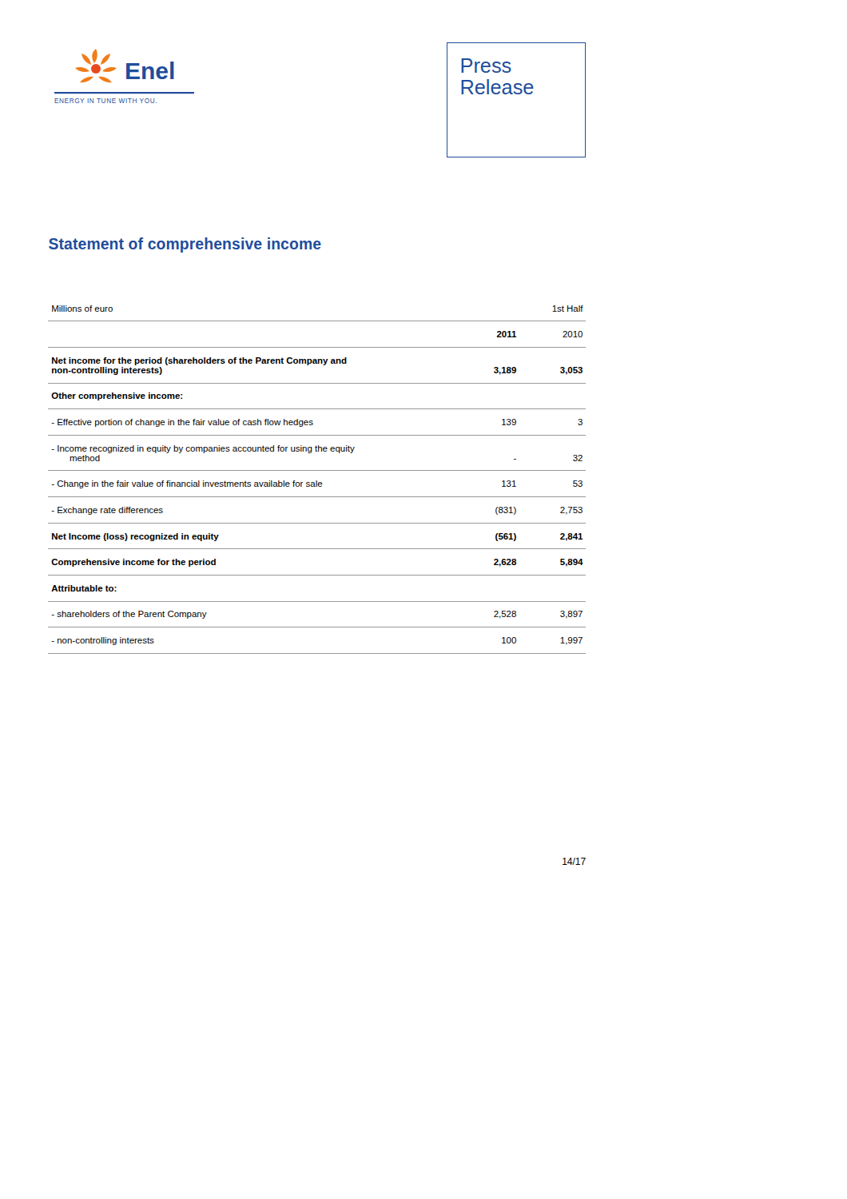Enel ENERGY IN TUNE WITH YOU.
Press
Release
Statement of comprehensive income
| Millions of euro | 1st Half |
| | 2011 | 2010 |
| Net income for the period (shareholders of the Parent Company and non-controlling interests) | 3,189 | 3,053 |
| Other comprehensive income: | | |
| - Effective portion of change in the fair value of cash flow hedges | 139 | 3 |
| - Income recognized in equity by companies accounted for using the equity method | - | 32 |
| - Change in the fair value of financial investments available for sale | 131 | 53 |
| - Exchange rate differences | (831) | 2,753 |
| Net Income (loss) recognized in equity | (561) | 2,841 |
| Comprehensive income for the period | 2,628 | 5,894 |
| Attributable to: | | |
| - shareholders of the Parent Company | 2,528 | 3,897 |
| - non-controlling interests | 100 | 1,997 |
14/17